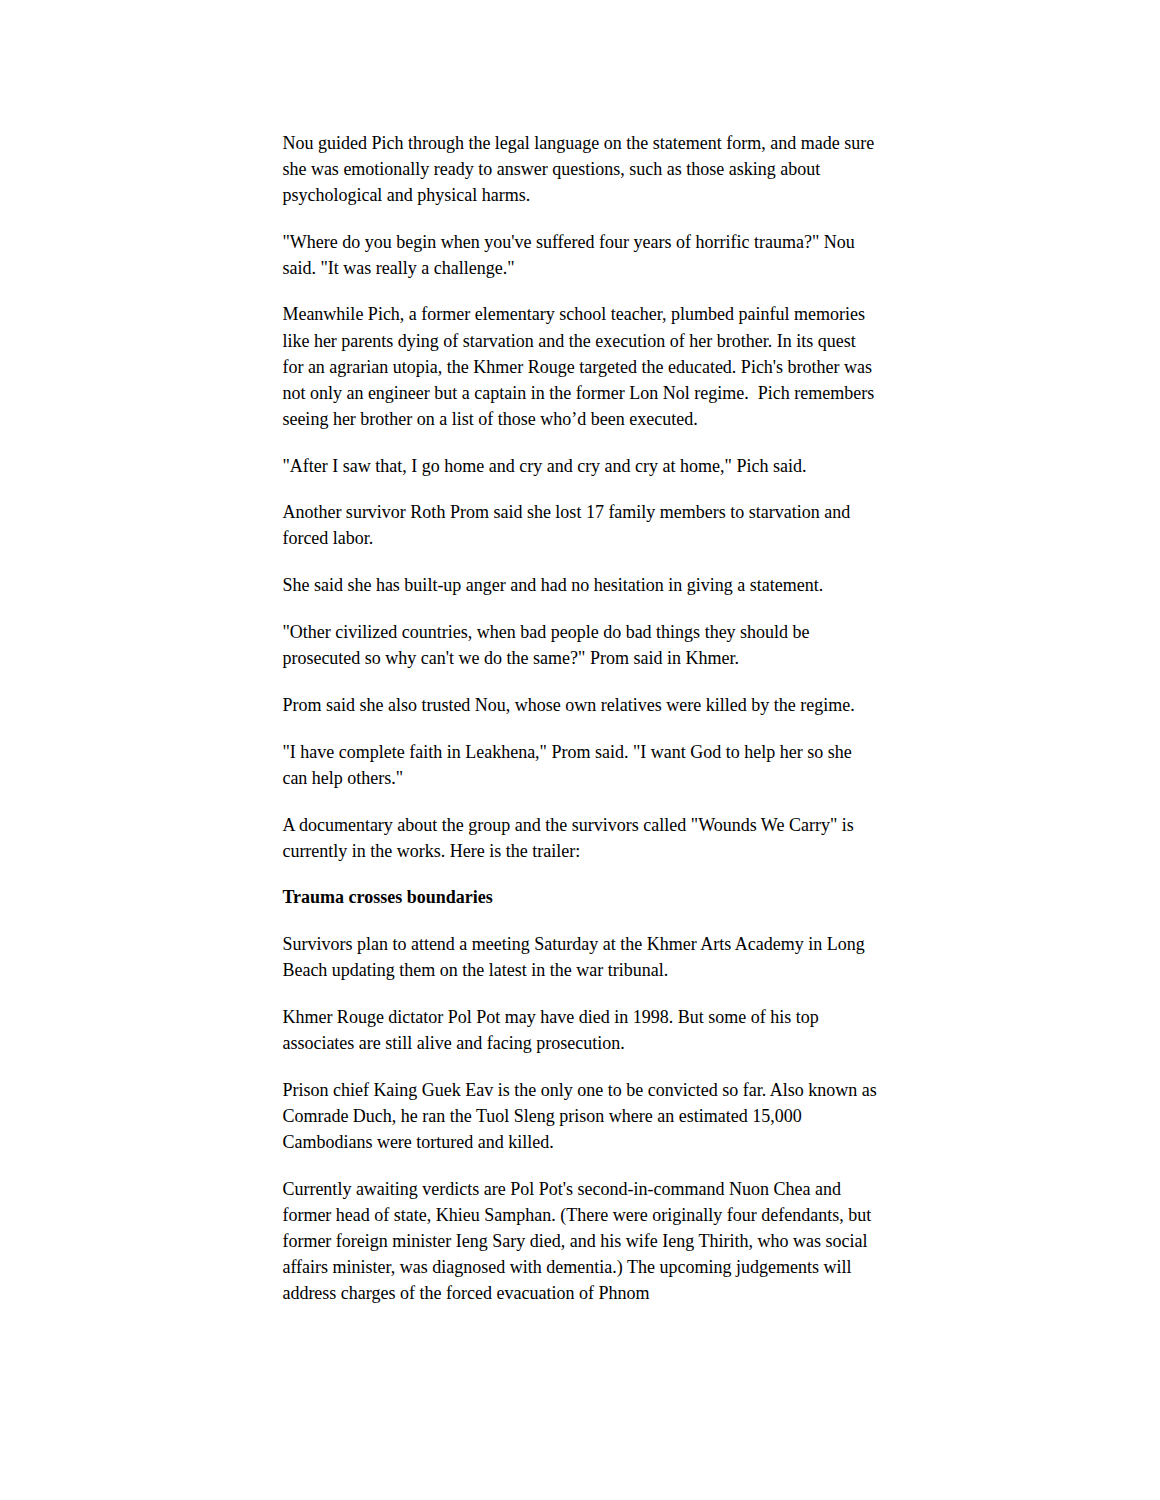Nou guided Pich through the legal language on the statement form, and made sure she was emotionally ready to answer questions, such as those asking about psychological and physical harms.
"Where do you begin when you've suffered four years of horrific trauma?" Nou said. "It was really a challenge."
Meanwhile Pich, a former elementary school teacher, plumbed painful memories like her parents dying of starvation and the execution of her brother. In its quest for an agrarian utopia, the Khmer Rouge targeted the educated. Pich's brother was not only an engineer but a captain in the former Lon Nol regime. Pich remembers seeing her brother on a list of those who’d been executed.
"After I saw that, I go home and cry and cry and cry at home," Pich said.
Another survivor Roth Prom said she lost 17 family members to starvation and forced labor.
She said she has built-up anger and had no hesitation in giving a statement.
"Other civilized countries, when bad people do bad things they should be prosecuted so why can't we do the same?" Prom said in Khmer.
Prom said she also trusted Nou, whose own relatives were killed by the regime.
"I have complete faith in Leakhena," Prom said. "I want God to help her so she can help others."
A documentary about the group and the survivors called "Wounds We Carry" is currently in the works. Here is the trailer:
Trauma crosses boundaries
Survivors plan to attend a meeting Saturday at the Khmer Arts Academy in Long Beach updating them on the latest in the war tribunal.
Khmer Rouge dictator Pol Pot may have died in 1998. But some of his top associates are still alive and facing prosecution.
Prison chief Kaing Guek Eav is the only one to be convicted so far. Also known as Comrade Duch, he ran the Tuol Sleng prison where an estimated 15,000 Cambodians were tortured and killed.
Currently awaiting verdicts are Pol Pot's second-in-command Nuon Chea and former head of state, Khieu Samphan. (There were originally four defendants, but former foreign minister Ieng Sary died, and his wife Ieng Thirith, who was social affairs minister, was diagnosed with dementia.) The upcoming judgements will address charges of the forced evacuation of Phnom